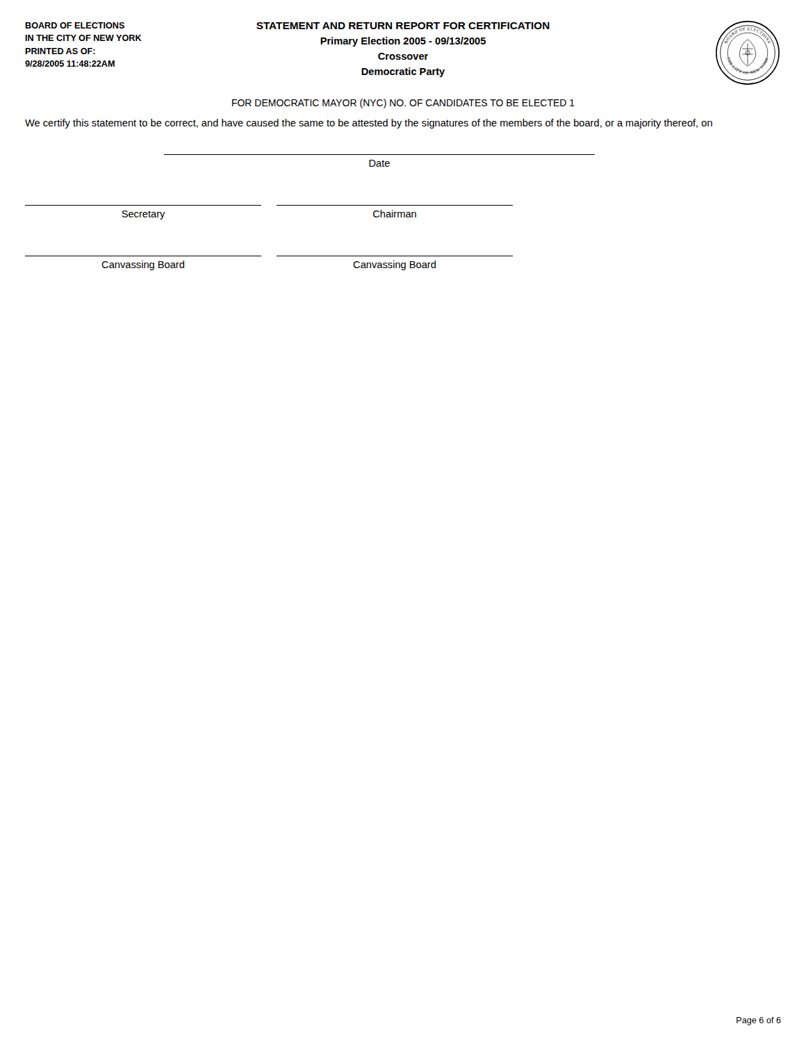BOARD OF ELECTIONS
IN THE CITY OF NEW YORK
PRINTED AS OF:
9/28/2005 11:48:22AM
STATEMENT AND RETURN REPORT FOR CERTIFICATION
Primary Election 2005 - 09/13/2005
Crossover
Democratic Party
BOARD OF ELECTIONS THE CITY OF NEW YORK
FOR DEMOCRATIC MAYOR (NYC) NO. OF CANDIDATES TO BE ELECTED 1
We certify this statement to be correct, and have caused the same to be attested by the signatures of the members of the board, or a majority thereof, on
Date
Secretary
Chairman
Canvassing Board
Canvassing Board
Page 6 of 6